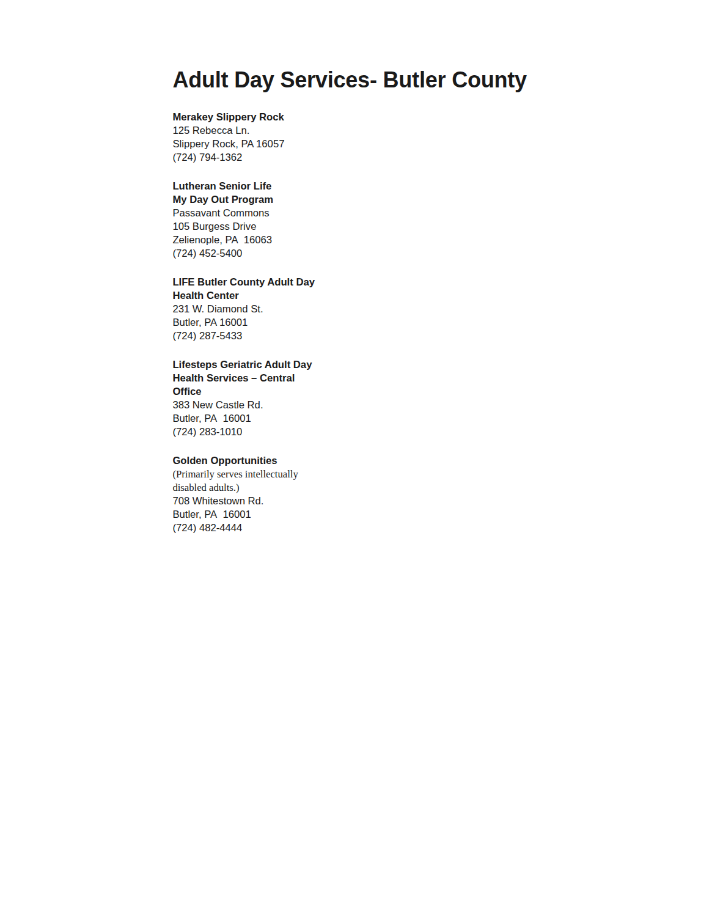Adult Day Services- Butler County
Merakey Slippery Rock
125 Rebecca Ln.
Slippery Rock, PA 16057
(724) 794-1362
Lutheran Senior Life
My Day Out Program
Passavant Commons
105 Burgess Drive
Zelienople, PA 16063
(724) 452-5400
LIFE Butler County Adult Day Health Center
231 W. Diamond St.
Butler, PA 16001
(724) 287-5433
Lifesteps Geriatric Adult Day Health Services – Central Office
383 New Castle Rd.
Butler, PA 16001
(724) 283-1010
Golden Opportunities
(Primarily serves intellectually disabled adults.)
708 Whitestown Rd.
Butler, PA 16001
(724) 482-4444